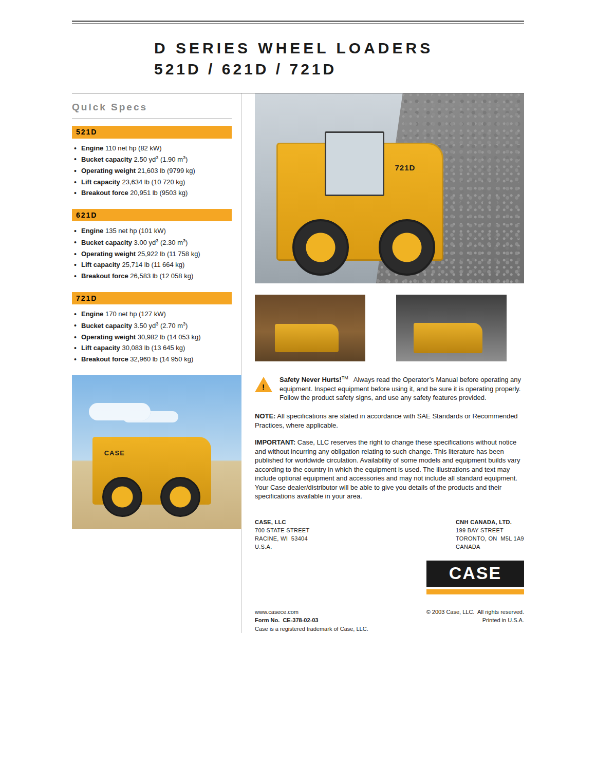D SERIES WHEEL LOADERS521D / 621D / 721D
Quick Specs
521D
Engine 110 net hp (82 kW)
Bucket capacity 2.50 yd3 (1.90 m3)
Operating weight 21,603 lb (9799 kg)
Lift capacity 23,634 lb (10 720 kg)
Breakout force 20,951 lb (9503 kg)
621D
Engine 135 net hp (101 kW)
Bucket capacity 3.00 yd3 (2.30 m3)
Operating weight 25,922 lb (11 758 kg)
Lift capacity 25,714 lb (11 664 kg)
Breakout force 26,583 lb (12 058 kg)
721D
Engine 170 net hp (127 kW)
Bucket capacity 3.50 yd3 (2.70 m3)
Operating weight 30,982 lb (14 053 kg)
Lift capacity 30,083 lb (13 645 kg)
Breakout force 32,960 lb (14 950 kg)
721D
Safety Never Hurts!TM Always read the Operator’s Manual before operating any equipment. Inspect equipment before using it, and be sure it is operating properly. Follow the product safety signs, and use any safety features provided.
NOTE: All specifications are stated in accordance with SAE Standards or Recommended Practices, where applicable.
IMPORTANT: Case, LLC reserves the right to change these specifications without notice and without incurring any obligation relating to such change. This literature has been published for worldwide circulation. Availability of some models and equipment builds vary according to the country in which the equipment is used. The illustrations and text may include optional equipment and accessories and may not include all standard equipment. Your Case dealer/distributor will be able to give you details of the products and their specifications available in your area.
CASE, LLC
700 STATE STREET
RACINE, WI 53404
U.S.A.
CNH CANADA, LTD.
199 BAY STREET
TORONTO, ON M5L 1A9
CANADA
CASE
www.casece.com
Form No. CE-378-02-03
Case is a registered trademark of Case, LLC.
© 2003 Case, LLC. All rights reserved.
Printed in U.S.A.